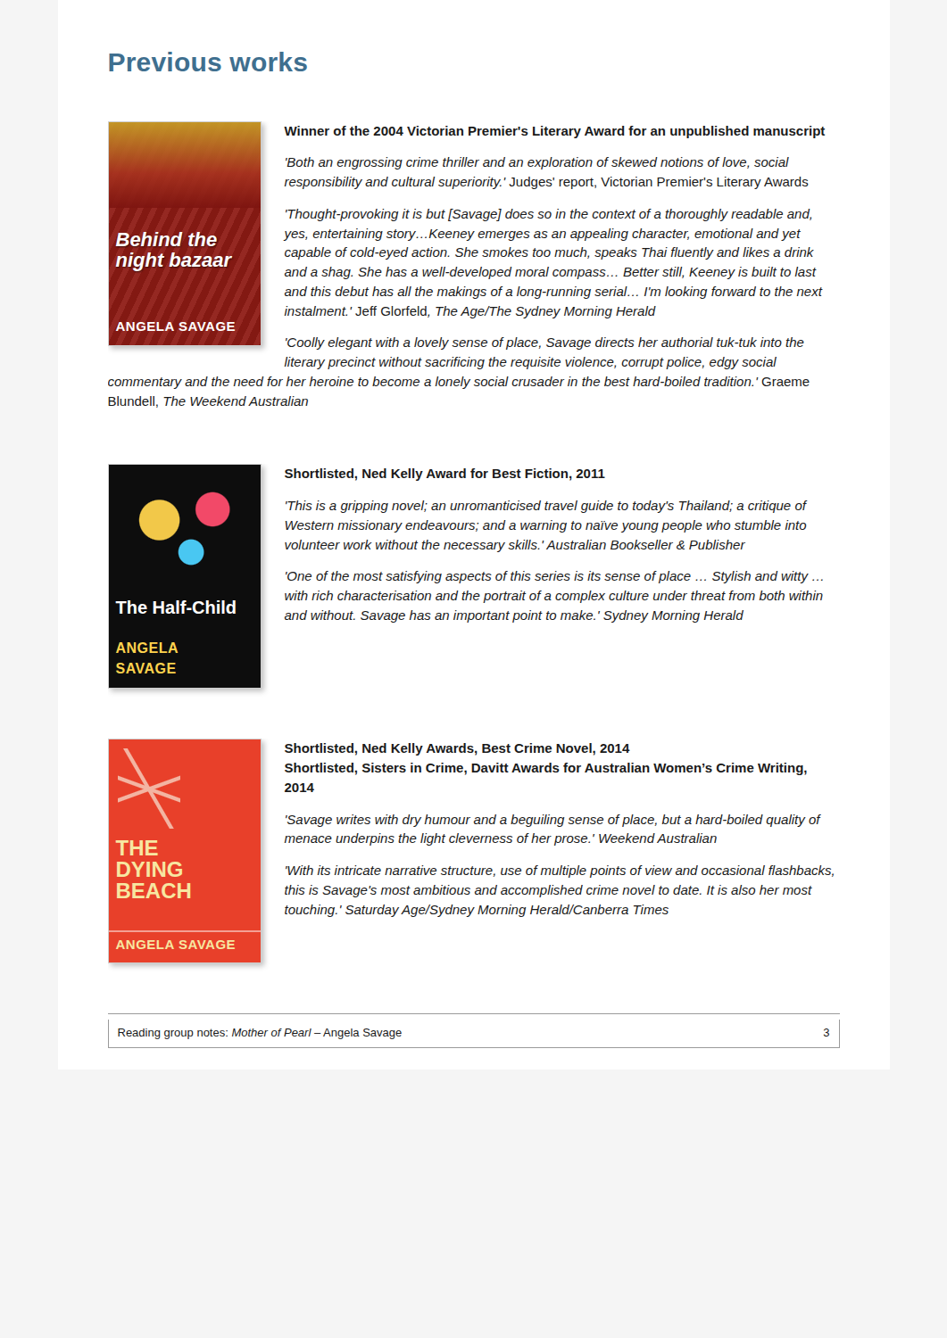Previous works
Behind the
night bazaar
ANGELA SAVAGE
Winner of the 2004 Victorian Premier's Literary Award for an unpublished manuscript
'Both an engrossing crime thriller and an exploration of skewed notions of love, social responsibility and cultural superiority.' Judges' report, Victorian Premier's Literary Awards
'Thought-provoking it is but [Savage] does so in the context of a thoroughly readable and, yes, entertaining story…Keeney emerges as an appealing character, emotional and yet capable of cold-eyed action. She smokes too much, speaks Thai fluently and likes a drink and a shag. She has a well-developed moral compass… Better still, Keeney is built to last and this debut has all the makings of a long-running serial… I'm looking forward to the next instalment.' Jeff Glorfeld, The Age/The Sydney Morning Herald
'Coolly elegant with a lovely sense of place, Savage directs her authorial tuk-tuk into the literary precinct without sacrificing the requisite violence, corrupt police, edgy social commentary and the need for her heroine to become a lonely social crusader in the best hard-boiled tradition.' Graeme Blundell, The Weekend Australian
The Half-Child
ANGELA
SAVAGE
Shortlisted, Ned Kelly Award for Best Fiction, 2011
'This is a gripping novel; an unromanticised travel guide to today's Thailand; a critique of Western missionary endeavours; and a warning to naïve young people who stumble into volunteer work without the necessary skills.' Australian Bookseller & Publisher
'One of the most satisfying aspects of this series is its sense of place … Stylish and witty … with rich characterisation and the portrait of a complex culture under threat from both within and without. Savage has an important point to make.' Sydney Morning Herald
THE
DYING
BEACH
ANGELA SAVAGE
Shortlisted, Ned Kelly Awards, Best Crime Novel, 2014
Shortlisted, Sisters in Crime, Davitt Awards for Australian Women’s Crime Writing, 2014
'Savage writes with dry humour and a beguiling sense of place, but a hard-boiled quality of menace underpins the light cleverness of her prose.' Weekend Australian
'With its intricate narrative structure, use of multiple points of view and occasional flashbacks, this is Savage's most ambitious and accomplished crime novel to date. It is also her most touching.' Saturday Age/Sydney Morning Herald/Canberra Times
Reading group notes: Mother of Pearl – Angela Savage 3